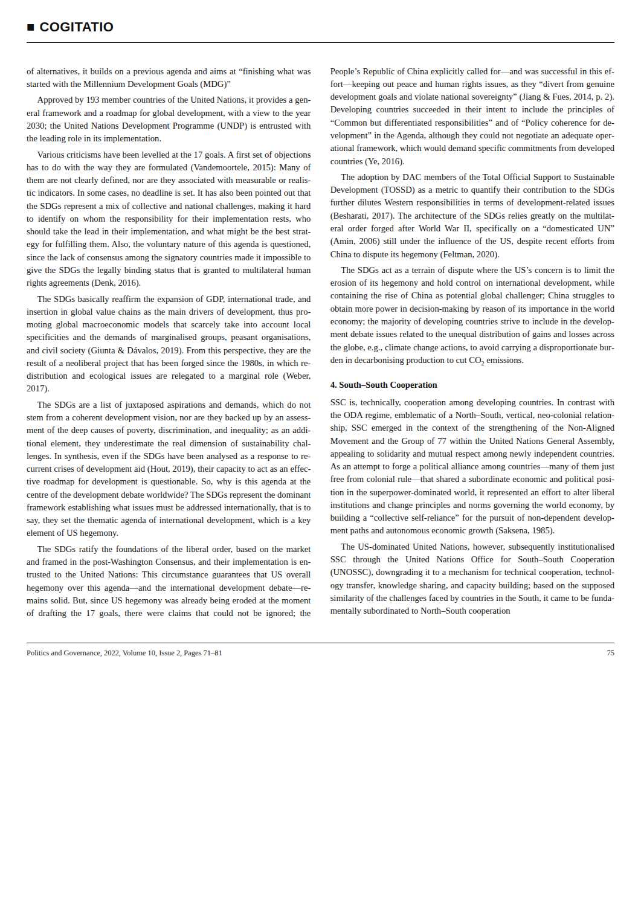■COGITATIO
of alternatives, it builds on a previous agenda and aims at “finishing what was started with the Millennium Development Goals (MDG)”
Approved by 193 member countries of the United Nations, it provides a general framework and a roadmap for global development, with a view to the year 2030; the United Nations Development Programme (UNDP) is entrusted with the leading role in its implementation.
Various criticisms have been levelled at the 17 goals. A first set of objections has to do with the way they are formulated (Vandemoortele, 2015): Many of them are not clearly defined, nor are they associated with measurable or realistic indicators. In some cases, no deadline is set. It has also been pointed out that the SDGs represent a mix of collective and national challenges, making it hard to identify on whom the responsibility for their implementation rests, who should take the lead in their implementation, and what might be the best strategy for fulfilling them. Also, the voluntary nature of this agenda is questioned, since the lack of consensus among the signatory countries made it impossible to give the SDGs the legally binding status that is granted to multilateral human rights agreements (Denk, 2016).
The SDGs basically reaffirm the expansion of GDP, international trade, and insertion in global value chains as the main drivers of development, thus promoting global macroeconomic models that scarcely take into account local specificities and the demands of marginalised groups, peasant organisations, and civil society (Giunta & Dávalos, 2019). From this perspective, they are the result of a neoliberal project that has been forged since the 1980s, in which redistribution and ecological issues are relegated to a marginal role (Weber, 2017).
The SDGs are a list of juxtaposed aspirations and demands, which do not stem from a coherent development vision, nor are they backed up by an assessment of the deep causes of poverty, discrimination, and inequality; as an additional element, they underestimate the real dimension of sustainability challenges. In synthesis, even if the SDGs have been analysed as a response to recurrent crises of development aid (Hout, 2019), their capacity to act as an effective roadmap for development is questionable. So, why is this agenda at the centre of the development debate worldwide? The SDGs represent the dominant framework establishing what issues must be addressed internationally, that is to say, they set the thematic agenda of international development, which is a key element of US hegemony.
The SDGs ratify the foundations of the liberal order, based on the market and framed in the post-Washington Consensus, and their implementation is entrusted to the United Nations: This circumstance guarantees that US overall hegemony over this agenda—and the international development debate—remains solid. But, since US hegemony was already being eroded at the moment of drafting the 17 goals, there were claims that could not be ignored; the People’s Republic of China explicitly called for—and was successful in this effort—keeping out peace and human rights issues, as they “divert from genuine development goals and violate national sovereignty” (Jiang & Fues, 2014, p. 2). Developing countries succeeded in their intent to include the principles of “Common but differentiated responsibilities” and of “Policy coherence for development” in the Agenda, although they could not negotiate an adequate operational framework, which would demand specific commitments from developed countries (Ye, 2016).
The adoption by DAC members of the Total Official Support to Sustainable Development (TOSSD) as a metric to quantify their contribution to the SDGs further dilutes Western responsibilities in terms of development-related issues (Besharati, 2017). The architecture of the SDGs relies greatly on the multilateral order forged after World War II, specifically on a “domesticated UN” (Amin, 2006) still under the influence of the US, despite recent efforts from China to dispute its hegemony (Feltman, 2020).
The SDGs act as a terrain of dispute where the US’s concern is to limit the erosion of its hegemony and hold control on international development, while containing the rise of China as potential global challenger; China struggles to obtain more power in decision-making by reason of its importance in the world economy; the majority of developing countries strive to include in the development debate issues related to the unequal distribution of gains and losses across the globe, e.g., climate change actions, to avoid carrying a disproportionate burden in decarbonising production to cut CO2 emissions.
4. South–South Cooperation
SSC is, technically, cooperation among developing countries. In contrast with the ODA regime, emblematic of a North–South, vertical, neo-colonial relationship, SSC emerged in the context of the strengthening of the Non-Aligned Movement and the Group of 77 within the United Nations General Assembly, appealing to solidarity and mutual respect among newly independent countries. As an attempt to forge a political alliance among countries—many of them just free from colonial rule—that shared a subordinate economic and political position in the superpower-dominated world, it represented an effort to alter liberal institutions and change principles and norms governing the world economy, by building a “collective self-reliance” for the pursuit of non-dependent development paths and autonomous economic growth (Saksena, 1985).
The US-dominated United Nations, however, subsequently institutionalised SSC through the United Nations Office for South–South Cooperation (UNOSSC), downgrading it to a mechanism for technical cooperation, technology transfer, knowledge sharing, and capacity building; based on the supposed similarity of the challenges faced by countries in the South, it came to be fundamentally subordinated to North–South cooperation
Politics and Governance, 2022, Volume 10, Issue 2, Pages 71–81 75